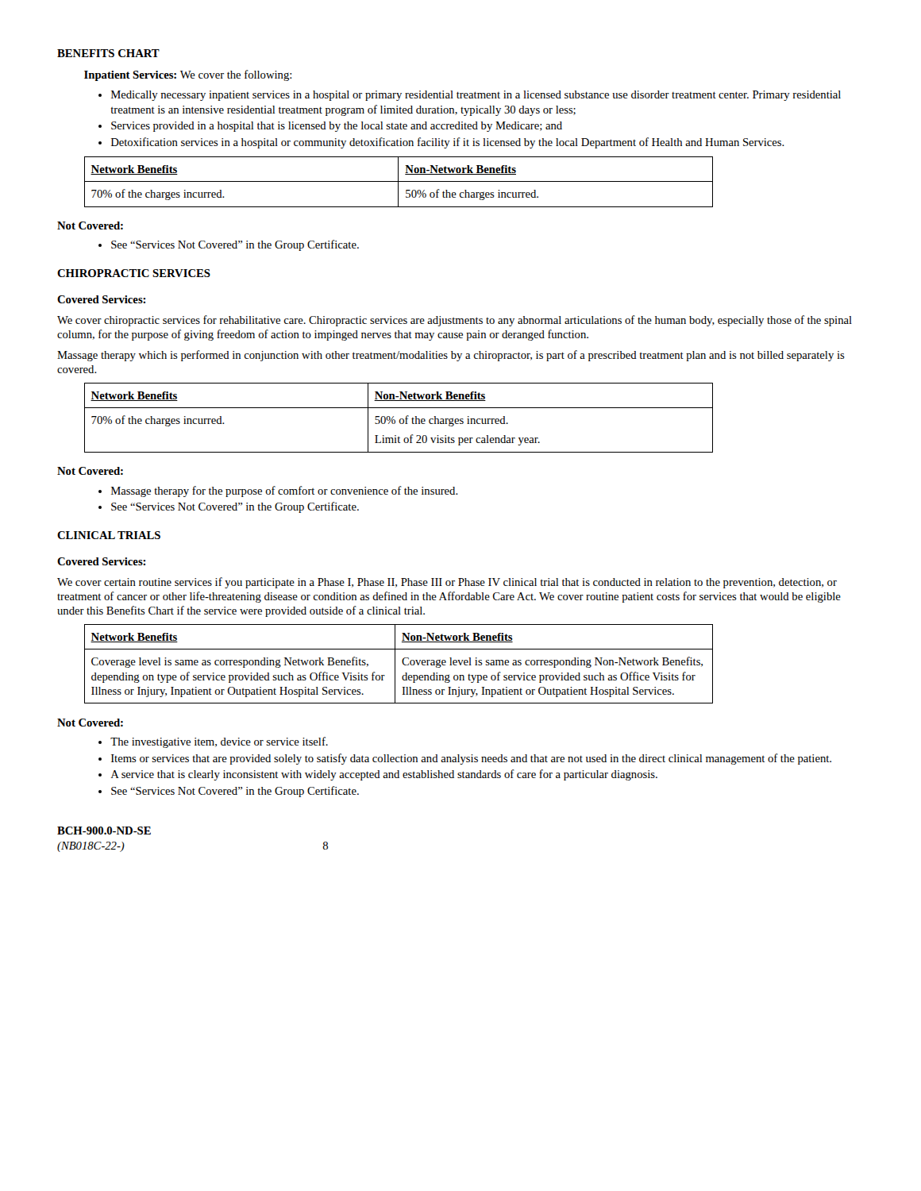BENEFITS CHART
Inpatient Services: We cover the following:
Medically necessary inpatient services in a hospital or primary residential treatment in a licensed substance use disorder treatment center. Primary residential treatment is an intensive residential treatment program of limited duration, typically 30 days or less;
Services provided in a hospital that is licensed by the local state and accredited by Medicare; and
Detoxification services in a hospital or community detoxification facility if it is licensed by the local Department of Health and Human Services.
| Network Benefits | Non-Network Benefits |
| --- | --- |
| 70% of the charges incurred. | 50% of the charges incurred. |
Not Covered:
See “Services Not Covered” in the Group Certificate.
CHIROPRACTIC SERVICES
Covered Services:
We cover chiropractic services for rehabilitative care. Chiropractic services are adjustments to any abnormal articulations of the human body, especially those of the spinal column, for the purpose of giving freedom of action to impinged nerves that may cause pain or deranged function.
Massage therapy which is performed in conjunction with other treatment/modalities by a chiropractor, is part of a prescribed treatment plan and is not billed separately is covered.
| Network Benefits | Non-Network Benefits |
| --- | --- |
| 70% of the charges incurred. | 50% of the charges incurred. Limit of 20 visits per calendar year. |
Not Covered:
Massage therapy for the purpose of comfort or convenience of the insured.
See “Services Not Covered” in the Group Certificate.
CLINICAL TRIALS
Covered Services:
We cover certain routine services if you participate in a Phase I, Phase II, Phase III or Phase IV clinical trial that is conducted in relation to the prevention, detection, or treatment of cancer or other life-threatening disease or condition as defined in the Affordable Care Act. We cover routine patient costs for services that would be eligible under this Benefits Chart if the service were provided outside of a clinical trial.
| Network Benefits | Non-Network Benefits |
| --- | --- |
| Coverage level is same as corresponding Network Benefits, depending on type of service provided such as Office Visits for Illness or Injury, Inpatient or Outpatient Hospital Services. | Coverage level is same as corresponding Non-Network Benefits, depending on type of service provided such as Office Visits for Illness or Injury, Inpatient or Outpatient Hospital Services. |
Not Covered:
The investigative item, device or service itself.
Items or services that are provided solely to satisfy data collection and analysis needs and that are not used in the direct clinical management of the patient.
A service that is clearly inconsistent with widely accepted and established standards of care for a particular diagnosis.
See “Services Not Covered” in the Group Certificate.
BCH-900.0-ND-SE
(NB018C-22-) 8